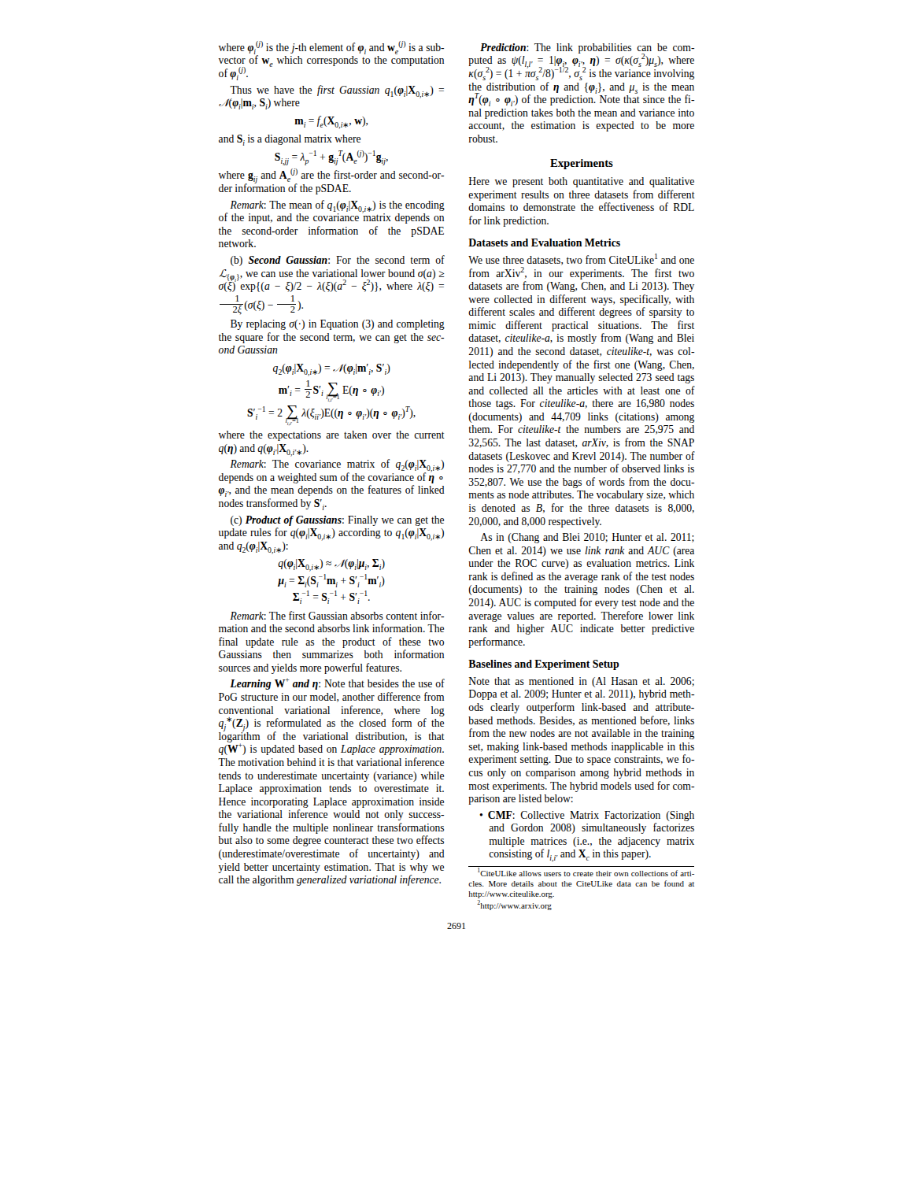where φi(j) is the j-th element of φi and we(j) is a sub-vector of we which corresponds to the computation of φi(j).
Thus we have the first Gaussian q1(φi|X0,i∗) = 𝒩(φi|mi, Si) where
mi = fe(X0,i∗, w),
and Si is a diagonal matrix where
Si,jj = λp−1 + gijT(Ae(j))−1gij,
where gij and Ae(j) are the first-order and second-order information of the pSDAE.
Remark: The mean of q1(φi|X0,i∗) is the encoding of the input, and the covariance matrix depends on the second-order information of the pSDAE network.
(b) Second Gaussian: For the second term of ℒ{φi}, we can use the variational lower bound σ(a) ≥ σ(ξ) exp{(a − ξ)/2 − λ(ξ)(a2 − ξ2)}, where λ(ξ) = 12ξ(σ(ξ) − 12).
By replacing σ(·) in Equation (3) and completing the square for the second term, we can get the second Gaussian
q2(φi|X0,i∗) = 𝒩(φi|m′i, S′i) m′i = 12 S′i ∑li,i′=1 E(η ∘ φi′) S′i−1 = 2 ∑li,i′=1 λ(ξii′)E((η ∘ φi′)(η ∘ φi′)T),
where the expectations are taken over the current q(η) and q(φi′|X0,i′∗).
Remark: The covariance matrix of q2(φi|X0,i∗) depends on a weighted sum of the covariance of η ∘ φi′, and the mean depends on the features of linked nodes transformed by S′i.
(c) Product of Gaussians: Finally we can get the update rules for q(φi|X0,i∗) according to q1(φi|X0,i∗) and q2(φi|X0,i∗):
q(φi|X0,i∗) ≈ 𝒩(φi|μi, Σi) μi = Σi(Si−1mi + S′i−1m′i) Σi−1 = Si−1 + S′i−1.
Remark: The first Gaussian absorbs content information and the second absorbs link information. The final update rule as the product of these two Gaussians then summarizes both information sources and yields more powerful features.
Learning W+ and η: Note that besides the use of PoG structure in our model, another difference from conventional variational inference, where log qj∗(Zj) is reformulated as the closed form of the logarithm of the variational distribution, is that q(W+) is updated based on Laplace approximation. The motivation behind it is that variational inference tends to underestimate uncertainty (variance) while Laplace approximation tends to overestimate it. Hence incorporating Laplace approximation inside the variational inference would not only successfully handle the multiple nonlinear transformations but also to some degree counteract these two effects (underestimate/overestimate of uncertainty) and yield better uncertainty estimation. That is why we call the algorithm generalized variational inference.
Prediction: The link probabilities can be computed as ψ(ll,l′ = 1|φi, φi′, η) = σ(κ(σs2)μs), where κ(σs2) = (1 + πσs2/8)−1/2, σs2 is the variance involving the distribution of η and {φi}, and μs is the mean ηT(φi ∘ φi′) of the prediction. Note that since the final prediction takes both the mean and variance into account, the estimation is expected to be more robust.
Experiments
Here we present both quantitative and qualitative experiment results on three datasets from different domains to demonstrate the effectiveness of RDL for link prediction.
Datasets and Evaluation Metrics
We use three datasets, two from CiteULike1 and one from arXiv2, in our experiments. The first two datasets are from (Wang, Chen, and Li 2013). They were collected in different ways, specifically, with different scales and different degrees of sparsity to mimic different practical situations. The first dataset, citeulike-a, is mostly from (Wang and Blei 2011) and the second dataset, citeulike-t, was collected independently of the first one (Wang, Chen, and Li 2013). They manually selected 273 seed tags and collected all the articles with at least one of those tags. For citeulike-a, there are 16,980 nodes (documents) and 44,709 links (citations) among them. For citeulike-t the numbers are 25,975 and 32,565. The last dataset, arXiv, is from the SNAP datasets (Leskovec and Krevl 2014). The number of nodes is 27,770 and the number of observed links is 352,807. We use the bags of words from the documents as node attributes. The vocabulary size, which is denoted as B, for the three datasets is 8,000, 20,000, and 8,000 respectively.
As in (Chang and Blei 2010; Hunter et al. 2011; Chen et al. 2014) we use link rank and AUC (area under the ROC curve) as evaluation metrics. Link rank is defined as the average rank of the test nodes (documents) to the training nodes (Chen et al. 2014). AUC is computed for every test node and the average values are reported. Therefore lower link rank and higher AUC indicate better predictive performance.
Baselines and Experiment Setup
Note that as mentioned in (Al Hasan et al. 2006; Doppa et al. 2009; Hunter et al. 2011), hybrid methods clearly outperform link-based and attribute-based methods. Besides, as mentioned before, links from the new nodes are not available in the training set, making link-based methods inapplicable in this experiment setting. Due to space constraints, we focus only on comparison among hybrid methods in most experiments. The hybrid models used for comparison are listed below:
CMF: Collective Matrix Factorization (Singh and Gordon 2008) simultaneously factorizes multiple matrices (i.e., the adjacency matrix consisting of li,i′ and Xc in this paper).
1CiteULike allows users to create their own collections of articles. More details about the CiteULike data can be found at http://www.citeulike.org.
2http://www.arxiv.org
2691